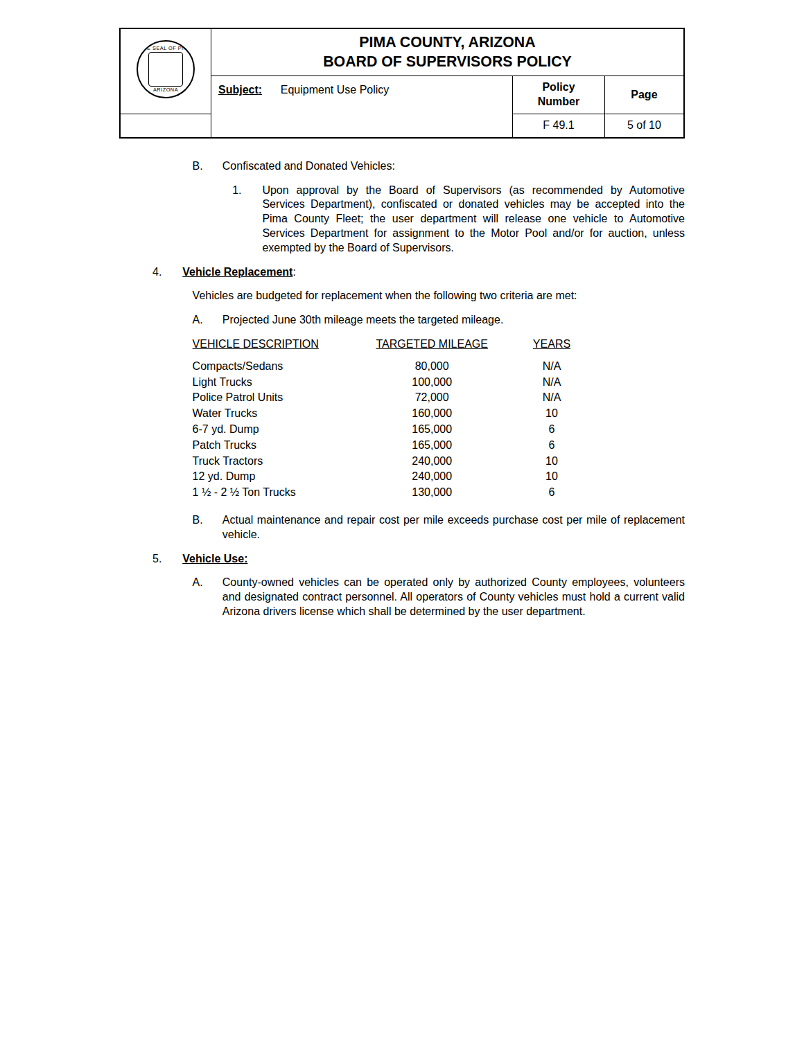| THE SEAL OF PIMA COUNTY ARIZONA | PIMA COUNTY, ARIZONA BOARD OF SUPERVISORS POLICY |
| Subject : Equipment Use Policy | Policy Number | Page |
| | F 49.1 | 5 of 10 |
B.
Confiscated and Donated Vehicles:
1.
Upon approval by the Board of Supervisors (as recommended by Automotive Services Department), confiscated or donated vehicles may be accepted into the Pima County Fleet; the user department will release one vehicle to Automotive Services Department for assignment to the Motor Pool and/or for auction, unless exempted by the Board of Supervisors.
4.
Vehicle Replacement:
Vehicles are budgeted for replacement when the following two criteria are met:
A.
Projected June 30th mileage meets the targeted mileage.
| VEHICLE DESCRIPTION | TARGETED MILEAGE | YEARS |
| --- | --- | --- |
| Compacts/Sedans | 80,000 | N/A |
| Light Trucks | 100,000 | N/A |
| Police Patrol Units | 72,000 | N/A |
| Water Trucks | 160,000 | 10 |
| 6-7 yd. Dump | 165,000 | 6 |
| Patch Trucks | 165,000 | 6 |
| Truck Tractors | 240,000 | 10 |
| 12 yd. Dump | 240,000 | 10 |
| 1 ½ - 2 ½ Ton Trucks | 130,000 | 6 |
B.
Actual maintenance and repair cost per mile exceeds purchase cost per mile of replacement vehicle.
5.
Vehicle Use:
A.
County-owned vehicles can be operated only by authorized County employees, volunteers and designated contract personnel. All operators of County vehicles must hold a current valid Arizona drivers license which shall be determined by the user department.